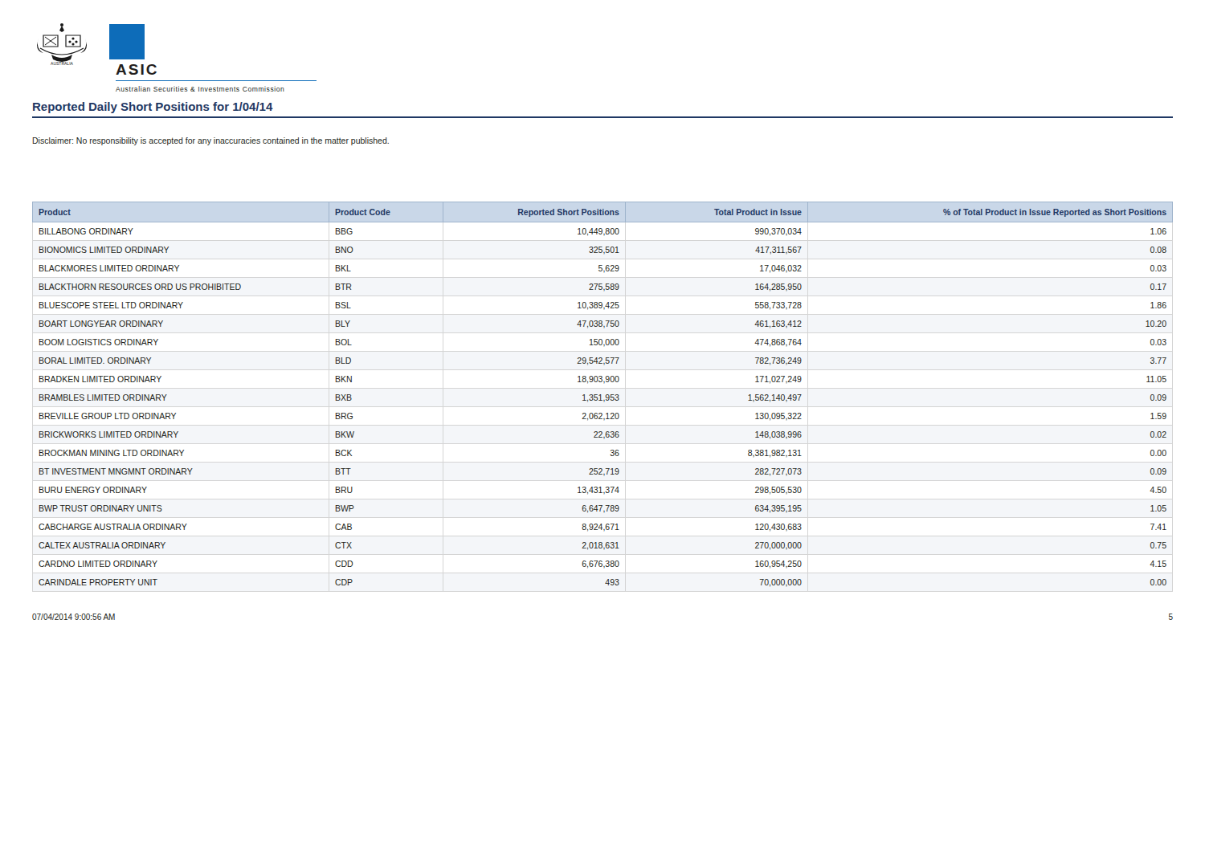AUSTRALIA
ASIC
Australian Securities & Investments Commission
Reported Daily Short Positions for 1/04/14
Disclaimer: No responsibility is accepted for any inaccuracies contained in the matter published.
| Product | Product Code | Reported Short Positions | Total Product in Issue | % of Total Product in Issue Reported as Short Positions |
| --- | --- | --- | --- | --- |
| BILLABONG ORDINARY | BBG | 10,449,800 | 990,370,034 | 1.06 |
| BIONOMICS LIMITED ORDINARY | BNO | 325,501 | 417,311,567 | 0.08 |
| BLACKMORES LIMITED ORDINARY | BKL | 5,629 | 17,046,032 | 0.03 |
| BLACKTHORN RESOURCES ORD US PROHIBITED | BTR | 275,589 | 164,285,950 | 0.17 |
| BLUESCOPE STEEL LTD ORDINARY | BSL | 10,389,425 | 558,733,728 | 1.86 |
| BOART LONGYEAR ORDINARY | BLY | 47,038,750 | 461,163,412 | 10.20 |
| BOOM LOGISTICS ORDINARY | BOL | 150,000 | 474,868,764 | 0.03 |
| BORAL LIMITED. ORDINARY | BLD | 29,542,577 | 782,736,249 | 3.77 |
| BRADKEN LIMITED ORDINARY | BKN | 18,903,900 | 171,027,249 | 11.05 |
| BRAMBLES LIMITED ORDINARY | BXB | 1,351,953 | 1,562,140,497 | 0.09 |
| BREVILLE GROUP LTD ORDINARY | BRG | 2,062,120 | 130,095,322 | 1.59 |
| BRICKWORKS LIMITED ORDINARY | BKW | 22,636 | 148,038,996 | 0.02 |
| BROCKMAN MINING LTD ORDINARY | BCK | 36 | 8,381,982,131 | 0.00 |
| BT INVESTMENT MNGMNT ORDINARY | BTT | 252,719 | 282,727,073 | 0.09 |
| BURU ENERGY ORDINARY | BRU | 13,431,374 | 298,505,530 | 4.50 |
| BWP TRUST ORDINARY UNITS | BWP | 6,647,789 | 634,395,195 | 1.05 |
| CABCHARGE AUSTRALIA ORDINARY | CAB | 8,924,671 | 120,430,683 | 7.41 |
| CALTEX AUSTRALIA ORDINARY | CTX | 2,018,631 | 270,000,000 | 0.75 |
| CARDNO LIMITED ORDINARY | CDD | 6,676,380 | 160,954,250 | 4.15 |
| CARINDALE PROPERTY UNIT | CDP | 493 | 70,000,000 | 0.00 |
07/04/2014 9:00:56 AM 5